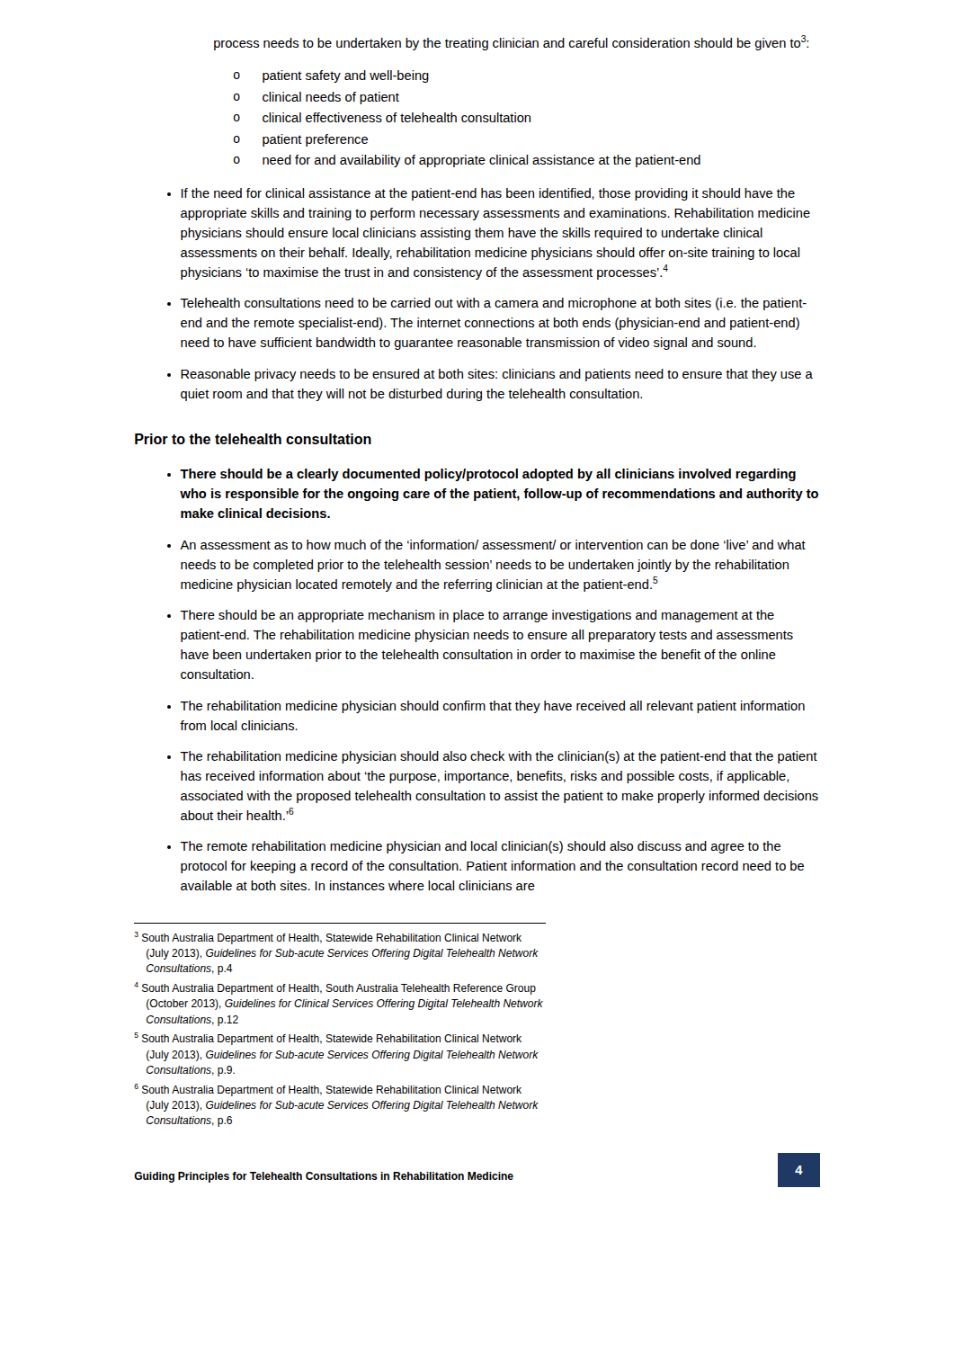process needs to be undertaken by the treating clinician and careful consideration should be given to3:
patient safety and well-being
clinical needs of patient
clinical effectiveness of telehealth consultation
patient preference
need for and availability of appropriate clinical assistance at the patient-end
If the need for clinical assistance at the patient-end has been identified, those providing it should have the appropriate skills and training to perform necessary assessments and examinations. Rehabilitation medicine physicians should ensure local clinicians assisting them have the skills required to undertake clinical assessments on their behalf. Ideally, rehabilitation medicine physicians should offer on-site training to local physicians ‘to maximise the trust in and consistency of the assessment processes’.4
Telehealth consultations need to be carried out with a camera and microphone at both sites (i.e. the patient-end and the remote specialist-end). The internet connections at both ends (physician-end and patient-end) need to have sufficient bandwidth to guarantee reasonable transmission of video signal and sound.
Reasonable privacy needs to be ensured at both sites: clinicians and patients need to ensure that they use a quiet room and that they will not be disturbed during the telehealth consultation.
Prior to the telehealth consultation
There should be a clearly documented policy/protocol adopted by all clinicians involved regarding who is responsible for the ongoing care of the patient, follow-up of recommendations and authority to make clinical decisions.
An assessment as to how much of the ‘information/ assessment/ or intervention can be done ‘live’ and what needs to be completed prior to the telehealth session’ needs to be undertaken jointly by the rehabilitation medicine physician located remotely and the referring clinician at the patient-end.5
There should be an appropriate mechanism in place to arrange investigations and management at the patient-end. The rehabilitation medicine physician needs to ensure all preparatory tests and assessments have been undertaken prior to the telehealth consultation in order to maximise the benefit of the online consultation.
The rehabilitation medicine physician should confirm that they have received all relevant patient information from local clinicians.
The rehabilitation medicine physician should also check with the clinician(s) at the patient-end that the patient has received information about ‘the purpose, importance, benefits, risks and possible costs, if applicable, associated with the proposed telehealth consultation to assist the patient to make properly informed decisions about their health.’6
The remote rehabilitation medicine physician and local clinician(s) should also discuss and agree to the protocol for keeping a record of the consultation. Patient information and the consultation record need to be available at both sites. In instances where local clinicians are
3 South Australia Department of Health, Statewide Rehabilitation Clinical Network (July 2013), Guidelines for Sub-acute Services Offering Digital Telehealth Network Consultations, p.4
4 South Australia Department of Health, South Australia Telehealth Reference Group (October 2013), Guidelines for Clinical Services Offering Digital Telehealth Network Consultations, p.12
5 South Australia Department of Health, Statewide Rehabilitation Clinical Network (July 2013), Guidelines for Sub-acute Services Offering Digital Telehealth Network Consultations, p.9.
6 South Australia Department of Health, Statewide Rehabilitation Clinical Network (July 2013), Guidelines for Sub-acute Services Offering Digital Telehealth Network Consultations, p.6
Guiding Principles for Telehealth Consultations in Rehabilitation Medicine
4